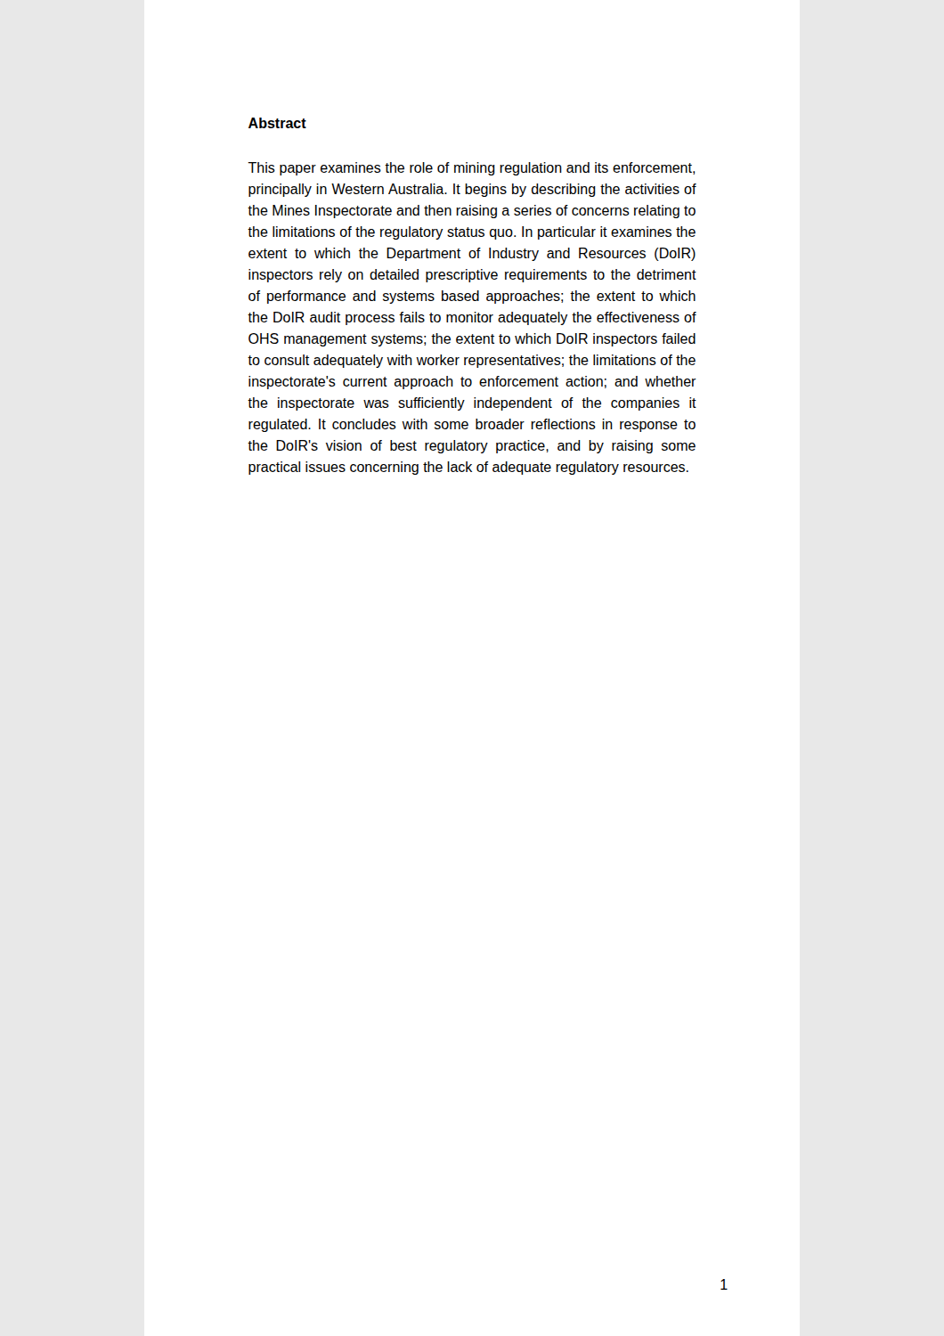Abstract
This paper examines the role of mining regulation and its enforcement, principally in Western Australia. It begins by describing the activities of the Mines Inspectorate and then raising a series of concerns relating to the limitations of the regulatory status quo. In particular it examines the extent to which the Department of Industry and Resources (DoIR) inspectors rely on detailed prescriptive requirements to the detriment of performance and systems based approaches; the extent to which the DoIR audit process fails to monitor adequately the effectiveness of OHS management systems; the extent to which DoIR inspectors failed to consult adequately with worker representatives; the limitations of the inspectorate's current approach to enforcement action; and whether the inspectorate was sufficiently independent of the companies it regulated. It concludes with some broader reflections in response to the DoIR's vision of best regulatory practice, and by raising some practical issues concerning the lack of adequate regulatory resources.
1